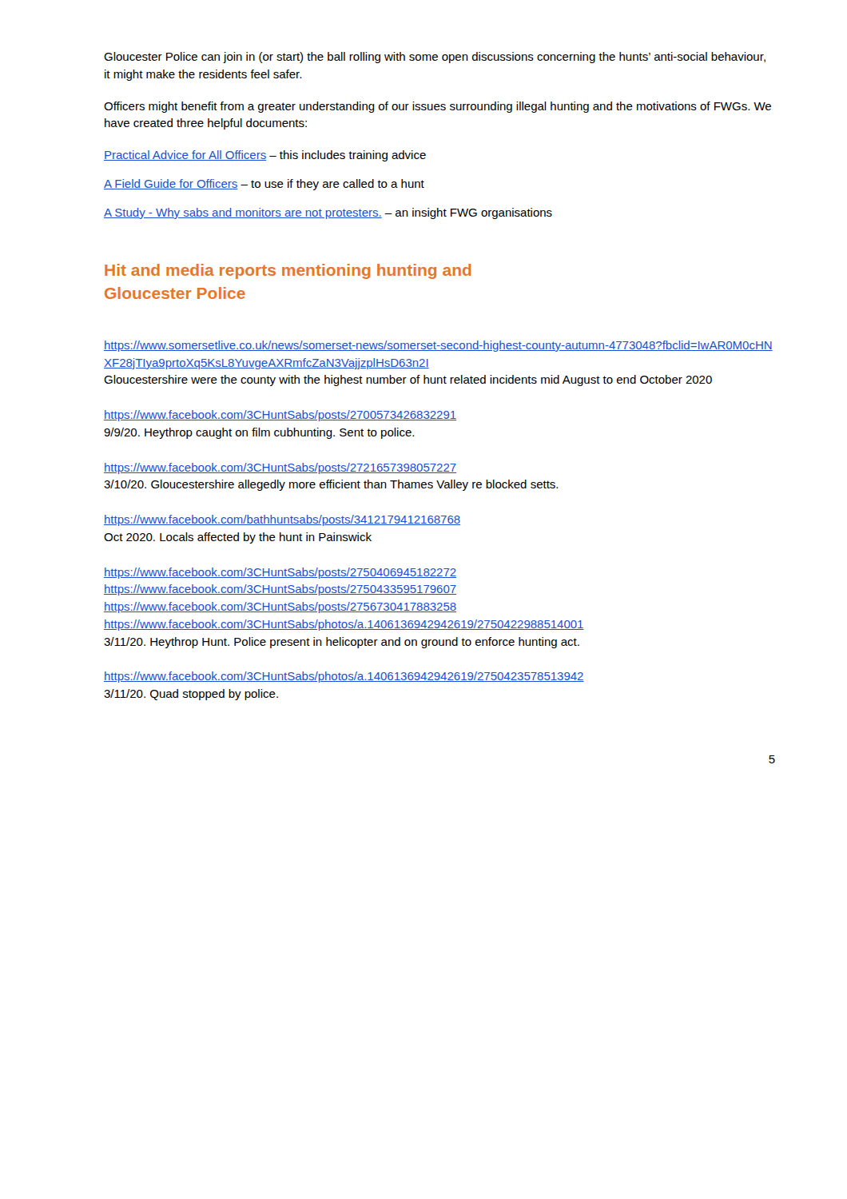Gloucester Police can join in (or start) the ball rolling with some open discussions concerning the hunts’ anti-social behaviour, it might make the residents feel safer.
Officers might benefit from a greater understanding of our issues surrounding illegal hunting and the motivations of FWGs. We have created three helpful documents:
Practical Advice for All Officers – this includes training advice
A Field Guide for Officers – to use if they are called to a hunt
A Study - Why sabs and monitors are not protesters. – an insight FWG organisations
Hit and media reports mentioning hunting and Gloucester Police
https://www.somersetlive.co.uk/news/somerset-news/somerset-second-highest-county-autumn-4773048?fbclid=IwAR0M0cHNXF28jTIya9prtoXq5KsL8YuvgeAXRmfcZaN3VajjzplHsD63n2I Gloucestershire were the county with the highest number of hunt related incidents mid August to end October 2020
https://www.facebook.com/3CHuntSabs/posts/2700573426832291 9/9/20. Heythrop caught on film cubhunting. Sent to police.
https://www.facebook.com/3CHuntSabs/posts/2721657398057227 3/10/20. Gloucestershire allegedly more efficient than Thames Valley re blocked setts.
https://www.facebook.com/bathhuntsabs/posts/3412179412168768 Oct 2020. Locals affected by the hunt in Painswick
https://www.facebook.com/3CHuntSabs/posts/2750406945182272 https://www.facebook.com/3CHuntSabs/posts/2750433595179607 https://www.facebook.com/3CHuntSabs/posts/2756730417883258 https://www.facebook.com/3CHuntSabs/photos/a.1406136942942619/2750422988514001 3/11/20. Heythrop Hunt. Police present in helicopter and on ground to enforce hunting act.
https://www.facebook.com/3CHuntSabs/photos/a.1406136942942619/2750423578513942 3/11/20. Quad stopped by police.
5